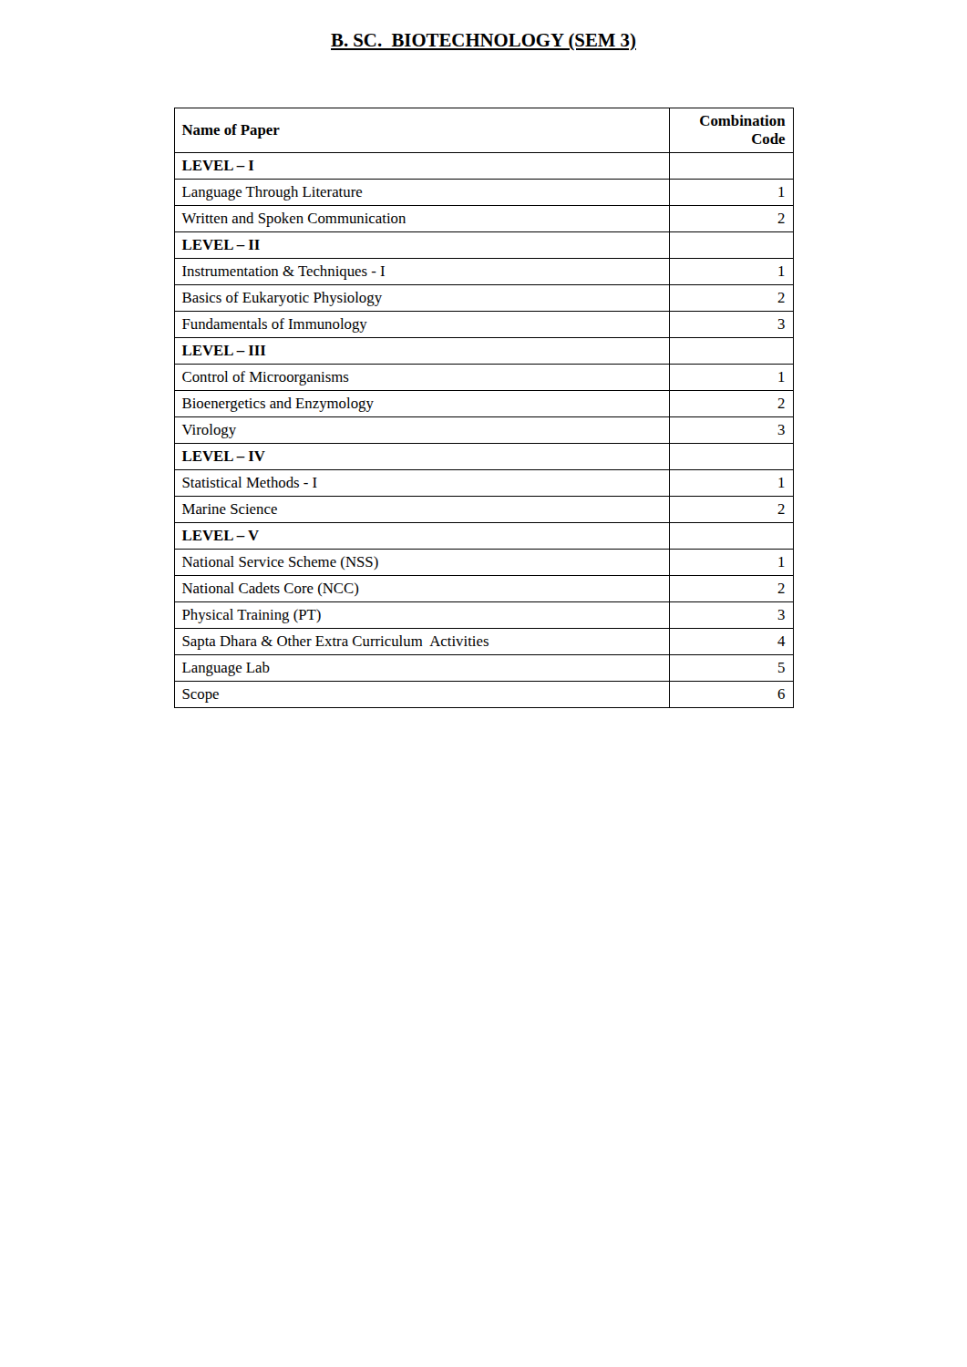B. SC. BIOTECHNOLOGY (SEM 3)
| Name of Paper | Combination Code |
| --- | --- |
| LEVEL – I | |
| Language Through Literature | 1 |
| Written and Spoken Communication | 2 |
| LEVEL – II | |
| Instrumentation & Techniques - I | 1 |
| Basics of Eukaryotic Physiology | 2 |
| Fundamentals of Immunology | 3 |
| LEVEL – III | |
| Control of Microorganisms | 1 |
| Bioenergetics and Enzymology | 2 |
| Virology | 3 |
| LEVEL – IV | |
| Statistical Methods - I | 1 |
| Marine Science | 2 |
| LEVEL – V | |
| National Service Scheme (NSS) | 1 |
| National Cadets Core (NCC) | 2 |
| Physical Training (PT) | 3 |
| Sapta Dhara & Other Extra Curriculum Activities | 4 |
| Language Lab | 5 |
| Scope | 6 |